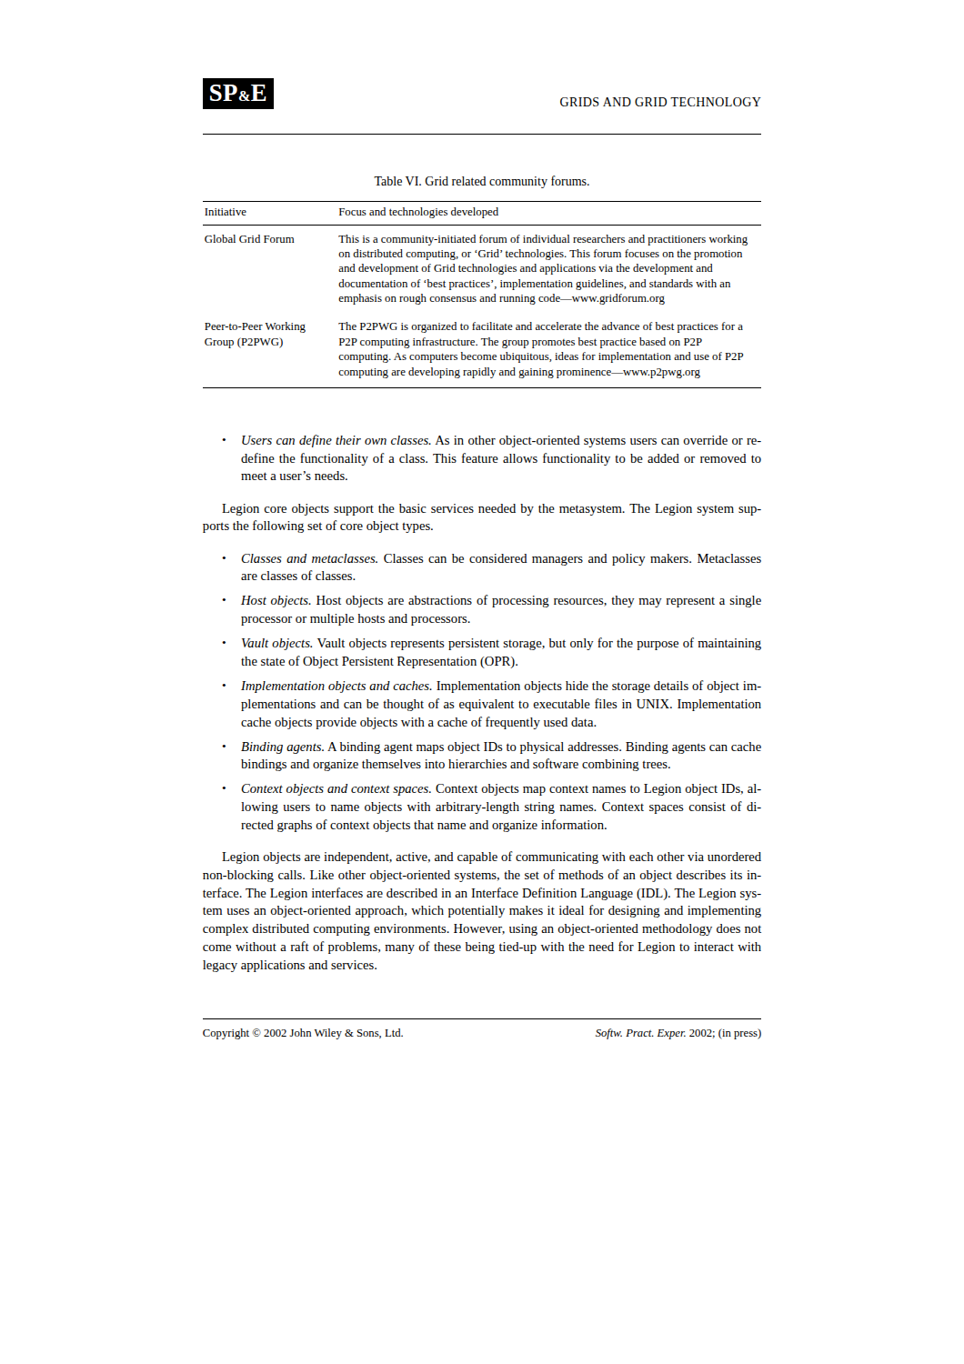SP&E
GRIDS AND GRID TECHNOLOGY
Table VI. Grid related community forums.
| Initiative | Focus and technologies developed |
| --- | --- |
| Global Grid Forum | This is a community-initiated forum of individual researchers and practitioners working on distributed computing, or ‘Grid’ technologies. This forum focuses on the promotion and development of Grid technologies and applications via the development and documentation of ‘best practices’, implementation guidelines, and standards with an emphasis on rough consensus and running code—www.gridforum.org |
| Peer-to-Peer Working Group (P2PWG) | The P2PWG is organized to facilitate and accelerate the advance of best practices for a P2P computing infrastructure. The group promotes best practice based on P2P computing. As computers become ubiquitous, ideas for implementation and use of P2P computing are developing rapidly and gaining prominence—www.p2pwg.org |
Users can define their own classes. As in other object-oriented systems users can override or redefine the functionality of a class. This feature allows functionality to be added or removed to meet a user’s needs.
Legion core objects support the basic services needed by the metasystem. The Legion system supports the following set of core object types.
Classes and metaclasses. Classes can be considered managers and policy makers. Metaclasses are classes of classes.
Host objects. Host objects are abstractions of processing resources, they may represent a single processor or multiple hosts and processors.
Vault objects. Vault objects represents persistent storage, but only for the purpose of maintaining the state of Object Persistent Representation (OPR).
Implementation objects and caches. Implementation objects hide the storage details of object implementations and can be thought of as equivalent to executable files in UNIX. Implementation cache objects provide objects with a cache of frequently used data.
Binding agents. A binding agent maps object IDs to physical addresses. Binding agents can cache bindings and organize themselves into hierarchies and software combining trees.
Context objects and context spaces. Context objects map context names to Legion object IDs, allowing users to name objects with arbitrary-length string names. Context spaces consist of directed graphs of context objects that name and organize information.
Legion objects are independent, active, and capable of communicating with each other via unordered non-blocking calls. Like other object-oriented systems, the set of methods of an object describes its interface. The Legion interfaces are described in an Interface Definition Language (IDL). The Legion system uses an object-oriented approach, which potentially makes it ideal for designing and implementing complex distributed computing environments. However, using an object-oriented methodology does not come without a raft of problems, many of these being tied-up with the need for Legion to interact with legacy applications and services.
Copyright © 2002 John Wiley & Sons, Ltd.
Softw. Pract. Exper. 2002; (in press)